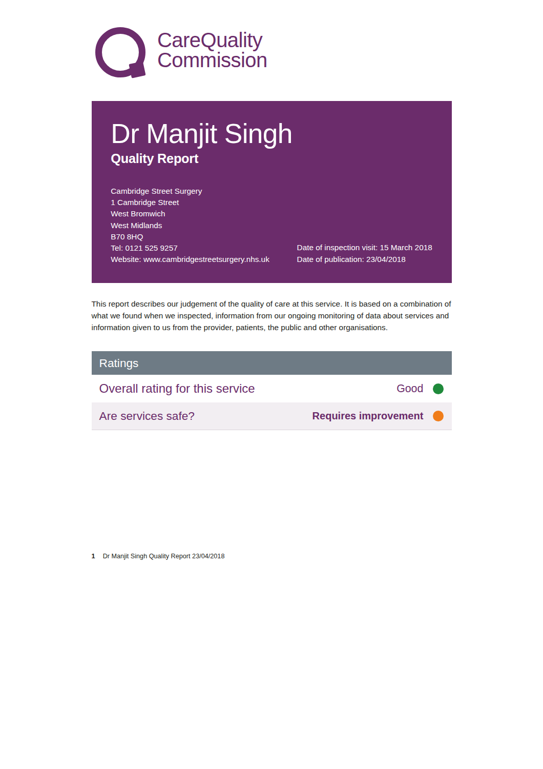CareQuality Commission
Dr Manjit Singh
Quality Report
Cambridge Street Surgery
1 Cambridge Street
West Bromwich
West Midlands
B70 8HQ
Tel: 0121 525 9257
Website: www.cambridgestreetsurgery.nhs.uk
Date of inspection visit: 15 March 2018
Date of publication: 23/04/2018
This report describes our judgement of the quality of care at this service. It is based on a combination of what we found when we inspected, information from our ongoing monitoring of data about services and information given to us from the provider, patients, the public and other organisations.
Ratings
Overall rating for this service
Good
Are services safe?
Requires improvement
1 Dr Manjit Singh Quality Report 23/04/2018